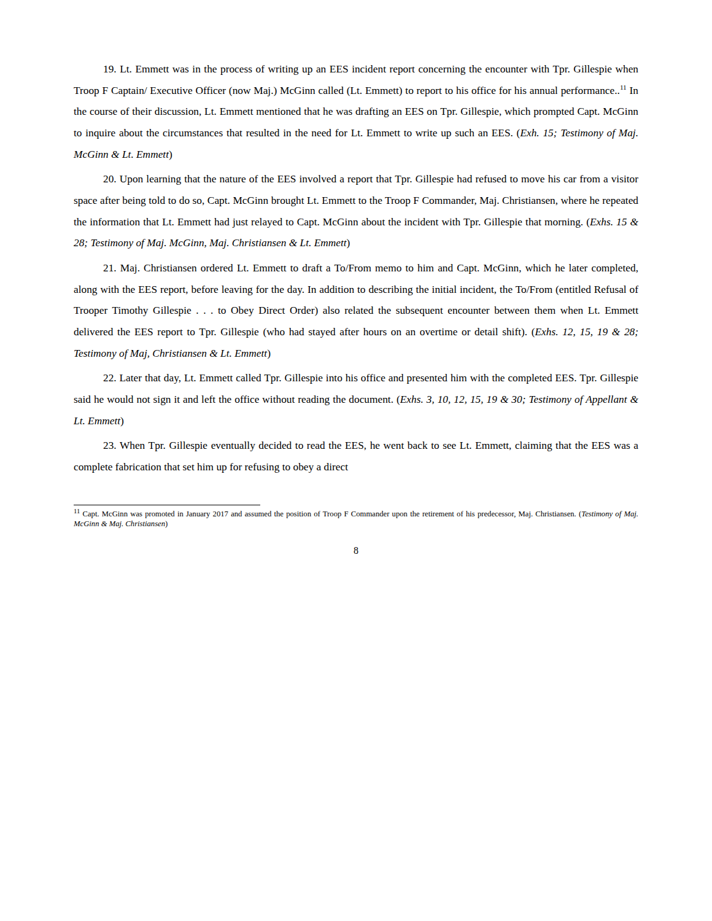19. Lt. Emmett was in the process of writing up an EES incident report concerning the encounter with Tpr. Gillespie when Troop F Captain/ Executive Officer (now Maj.) McGinn called (Lt. Emmett) to report to his office for his annual performance..11 In the course of their discussion, Lt. Emmett mentioned that he was drafting an EES on Tpr. Gillespie, which prompted Capt. McGinn to inquire about the circumstances that resulted in the need for Lt. Emmett to write up such an EES. (Exh. 15; Testimony of Maj. McGinn & Lt. Emmett)
20. Upon learning that the nature of the EES involved a report that Tpr. Gillespie had refused to move his car from a visitor space after being told to do so, Capt. McGinn brought Lt. Emmett to the Troop F Commander, Maj. Christiansen, where he repeated the information that Lt. Emmett had just relayed to Capt. McGinn about the incident with Tpr. Gillespie that morning. (Exhs. 15 & 28; Testimony of Maj. McGinn, Maj. Christiansen & Lt. Emmett)
21. Maj. Christiansen ordered Lt. Emmett to draft a To/From memo to him and Capt. McGinn, which he later completed, along with the EES report, before leaving for the day. In addition to describing the initial incident, the To/From (entitled Refusal of Trooper Timothy Gillespie . . . to Obey Direct Order) also related the subsequent encounter between them when Lt. Emmett delivered the EES report to Tpr. Gillespie (who had stayed after hours on an overtime or detail shift). (Exhs. 12, 15, 19 & 28; Testimony of Maj, Christiansen & Lt. Emmett)
22. Later that day, Lt. Emmett called Tpr. Gillespie into his office and presented him with the completed EES. Tpr. Gillespie said he would not sign it and left the office without reading the document. (Exhs. 3, 10, 12, 15, 19 & 30; Testimony of Appellant & Lt. Emmett)
23. When Tpr. Gillespie eventually decided to read the EES, he went back to see Lt. Emmett, claiming that the EES was a complete fabrication that set him up for refusing to obey a direct
11 Capt. McGinn was promoted in January 2017 and assumed the position of Troop F Commander upon the retirement of his predecessor, Maj. Christiansen. (Testimony of Maj. McGinn & Maj. Christiansen)
8